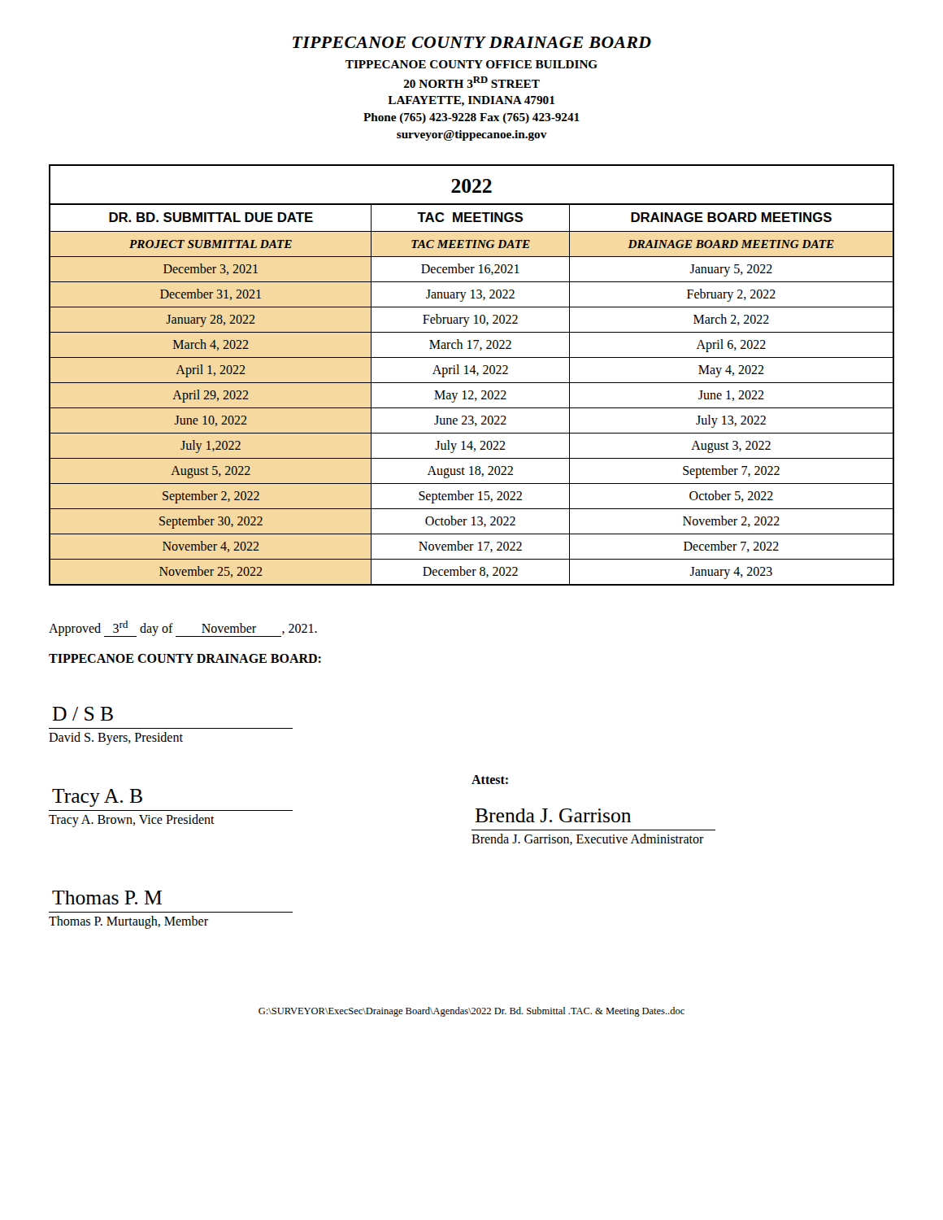TIPPECANOE COUNTY DRAINAGE BOARD
TIPPECANOE COUNTY OFFICE BUILDING
20 NORTH 3RD STREET
LAFAYETTE, INDIANA 47901
Phone (765) 423-9228 Fax (765) 423-9241
surveyor@tippecanoe.in.gov
2022
| DR. BD. SUBMITTAL DUE DATE | TAC MEETINGS | DRAINAGE BOARD MEETINGS |
| --- | --- | --- |
| PROJECT SUBMITTAL DATE | TAC MEETING DATE | DRAINAGE BOARD MEETING DATE |
| December 3, 2021 | December 16,2021 | January 5, 2022 |
| December 31, 2021 | January 13, 2022 | February 2, 2022 |
| January 28, 2022 | February 10, 2022 | March 2, 2022 |
| March 4, 2022 | March 17, 2022 | April 6, 2022 |
| April 1, 2022 | April 14, 2022 | May 4, 2022 |
| April 29, 2022 | May 12, 2022 | June 1, 2022 |
| June 10, 2022 | June 23, 2022 | July 13, 2022 |
| July 1,2022 | July 14, 2022 | August 3, 2022 |
| August 5, 2022 | August 18, 2022 | September 7, 2022 |
| September 2, 2022 | September 15, 2022 | October 5, 2022 |
| September 30, 2022 | October 13, 2022 | November 2, 2022 |
| November 4, 2022 | November 17, 2022 | December 7, 2022 |
| November 25, 2022 | December 8, 2022 | January 4, 2023 |
Approved 3rd day of November, 2021.
TIPPECANOE COUNTY DRAINAGE BOARD:
| D / S B David S. Byers, President | |
| Tracy A. B Tracy A. Brown, Vice President | Attest: Brenda J. Garrison Brenda J. Garrison, Executive Administrator |
| Thomas P. M Thomas P. Murtaugh, Member | |
G:\SURVEYOR\ExecSec\Drainage Board\Agendas\2022 Dr. Bd. Submittal .TAC. & Meeting Dates..doc